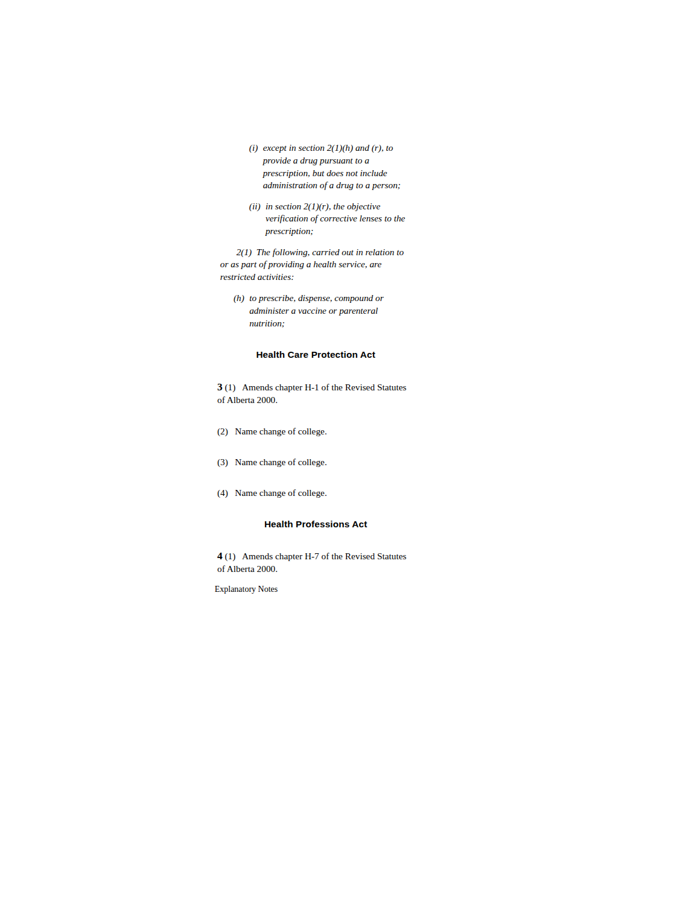(i)
except in section 2(1)(h) and (r), to provide a drug pursuant to a prescription, but does not include administration of a drug to a person;
(ii)
in section 2(1)(r), the objective verification of corrective lenses to the prescription;
2(1) The following, carried out in relation to or as part of providing a health service, are restricted activities:
(h)
to prescribe, dispense, compound or administer a vaccine or parenteral nutrition;
Health Care Protection Act
3 (1) Amends chapter H-1 of the Revised Statutes of Alberta 2000.
(2) Name change of college.
(3) Name change of college.
(4) Name change of college.
Health Professions Act
4 (1) Amends chapter H-7 of the Revised Statutes of Alberta 2000.
Explanatory Notes